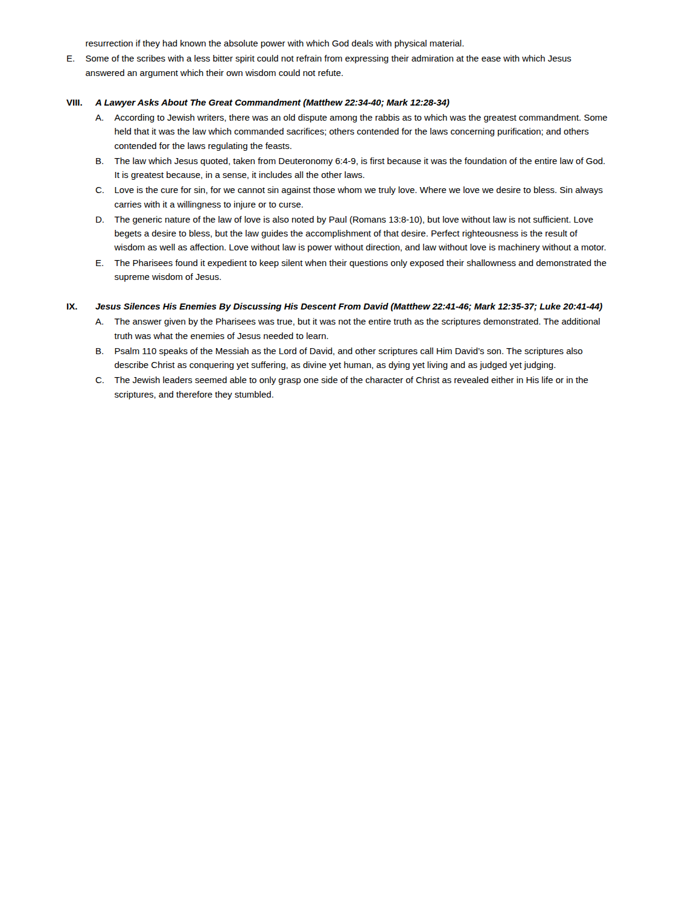resurrection if they had known the absolute power with which God deals with physical material.
E. Some of the scribes with a less bitter spirit could not refrain from expressing their admiration at the ease with which Jesus answered an argument which their own wisdom could not refute.
VIII.
A Lawyer Asks About The Great Commandment (Matthew 22:34-40; Mark 12:28-34)
A. According to Jewish writers, there was an old dispute among the rabbis as to which was the greatest commandment. Some held that it was the law which commanded sacrifices; others contended for the laws concerning purification; and others contended for the laws regulating the feasts.
B. The law which Jesus quoted, taken from Deuteronomy 6:4-9, is first because it was the foundation of the entire law of God. It is greatest because, in a sense, it includes all the other laws.
C. Love is the cure for sin, for we cannot sin against those whom we truly love. Where we love we desire to bless. Sin always carries with it a willingness to injure or to curse.
D. The generic nature of the law of love is also noted by Paul (Romans 13:8-10), but love without law is not sufficient. Love begets a desire to bless, but the law guides the accomplishment of that desire. Perfect righteousness is the result of wisdom as well as affection. Love without law is power without direction, and law without love is machinery without a motor.
E. The Pharisees found it expedient to keep silent when their questions only exposed their shallowness and demonstrated the supreme wisdom of Jesus.
IX.
Jesus Silences His Enemies By Discussing His Descent From David (Matthew 22:41-46; Mark 12:35-37; Luke 20:41-44)
A. The answer given by the Pharisees was true, but it was not the entire truth as the scriptures demonstrated. The additional truth was what the enemies of Jesus needed to learn.
B. Psalm 110 speaks of the Messiah as the Lord of David, and other scriptures call Him David’s son. The scriptures also describe Christ as conquering yet suffering, as divine yet human, as dying yet living and as judged yet judging.
C. The Jewish leaders seemed able to only grasp one side of the character of Christ as revealed either in His life or in the scriptures, and therefore they stumbled.